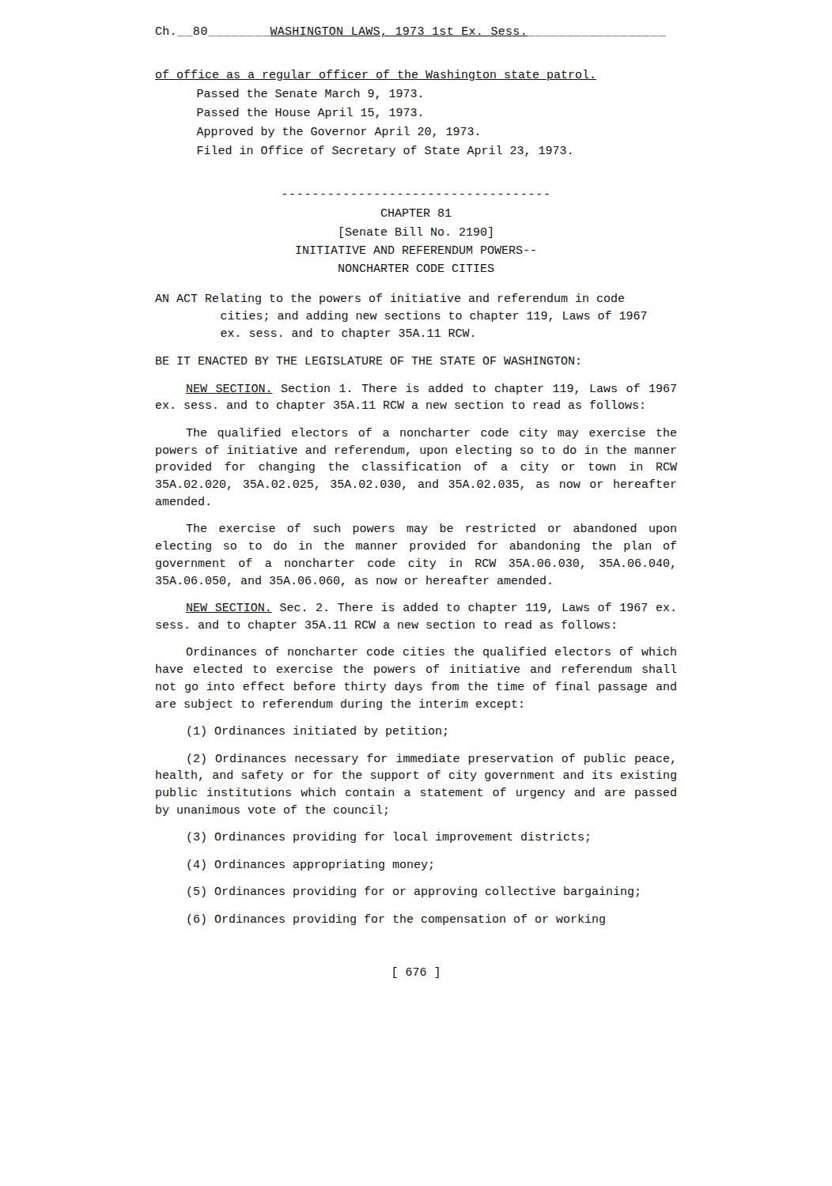Ch.__80________WASHINGTON LAWS, 1973 1st Ex. Sess.__________________
of office as a regular officer of the Washington state patrol.
Passed the Senate March 9, 1973.
Passed the House April 15, 1973.
Approved by the Governor April 20, 1973.
Filed in Office of Secretary of State April 23, 1973.
-----------------------------------
CHAPTER 81
[Senate Bill No. 2190]
INITIATIVE AND REFERENDUM POWERS--
NONCHARTER CODE CITIES
AN ACT Relating to the powers of initiative and referendum in code cities; and adding new sections to chapter 119, Laws of 1967 ex. sess. and to chapter 35A.11 RCW.
BE IT ENACTED BY THE LEGISLATURE OF THE STATE OF WASHINGTON:
NEW SECTION. Section 1. There is added to chapter 119, Laws of 1967 ex. sess. and to chapter 35A.11 RCW a new section to read as follows:
The qualified electors of a noncharter code city may exercise the powers of initiative and referendum, upon electing so to do in the manner provided for changing the classification of a city or town in RCW 35A.02.020, 35A.02.025, 35A.02.030, and 35A.02.035, as now or hereafter amended.
The exercise of such powers may be restricted or abandoned upon electing so to do in the manner provided for abandoning the plan of government of a noncharter code city in RCW 35A.06.030, 35A.06.040, 35A.06.050, and 35A.06.060, as now or hereafter amended.
NEW SECTION. Sec. 2. There is added to chapter 119, Laws of 1967 ex. sess. and to chapter 35A.11 RCW a new section to read as follows:
Ordinances of noncharter code cities the qualified electors of which have elected to exercise the powers of initiative and referendum shall not go into effect before thirty days from the time of final passage and are subject to referendum during the interim except:
(1) Ordinances initiated by petition;
(2) Ordinances necessary for immediate preservation of public peace, health, and safety or for the support of city government and its existing public institutions which contain a statement of urgency and are passed by unanimous vote of the council;
(3) Ordinances providing for local improvement districts;
(4) Ordinances appropriating money;
(5) Ordinances providing for or approving collective bargaining;
(6) Ordinances providing for the compensation of or working
[ 676 ]